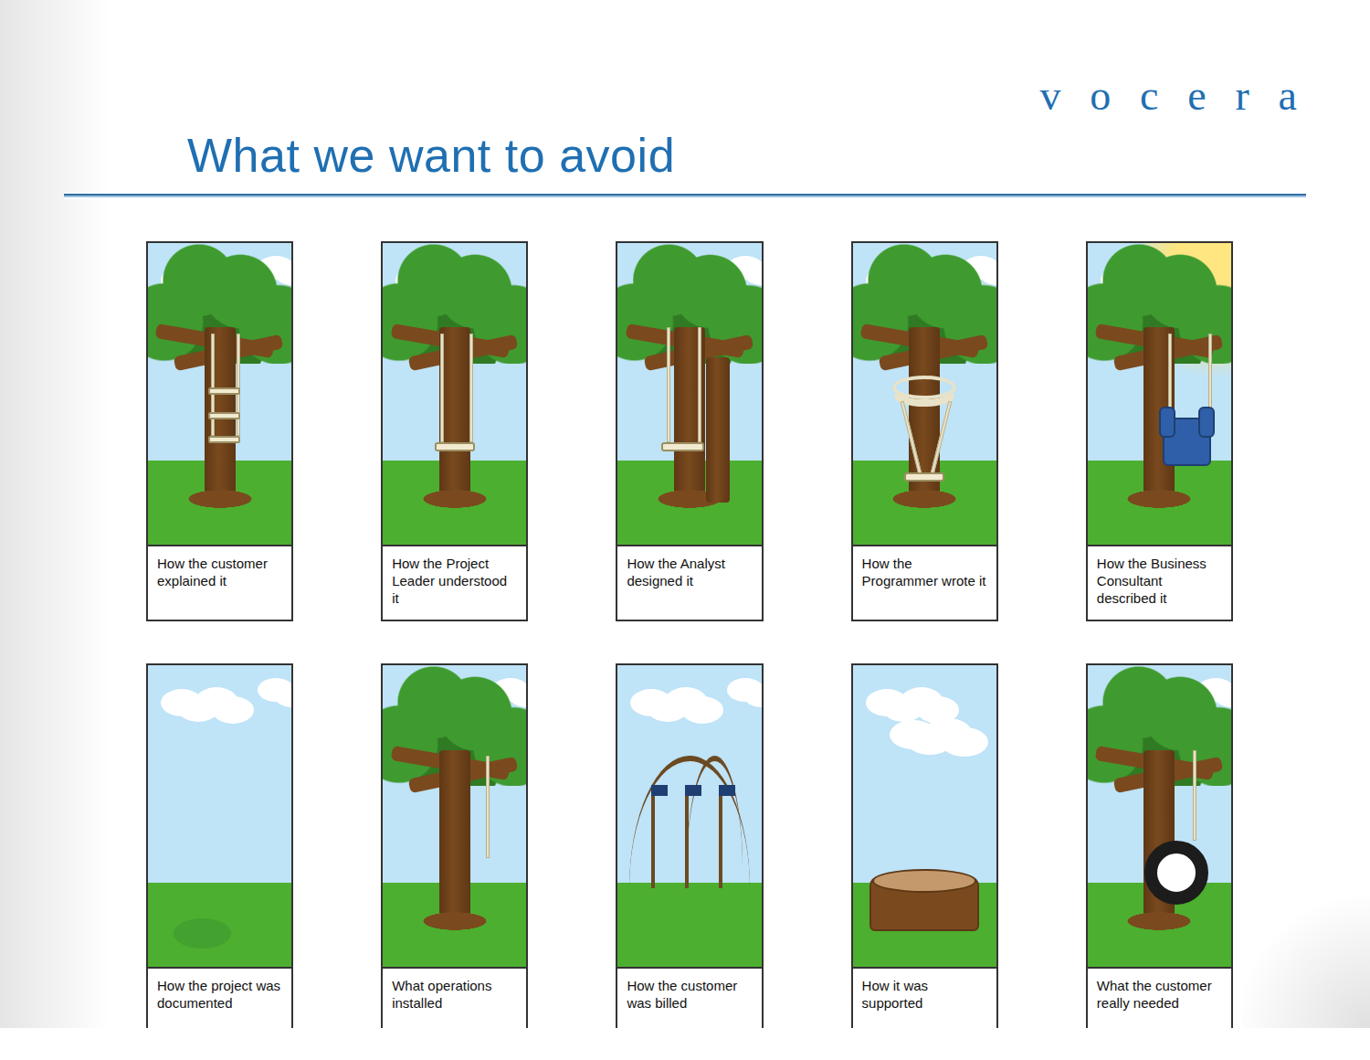v o c e r a
What we want to avoid
How the customer explained it
How the Project Leader understood it
How the Analyst designed it
How the Programmer wrote it
How the Business Consultant described it
How the project was documented
What operations installed
How the customer was billed
How it was supported
What the customer really needed